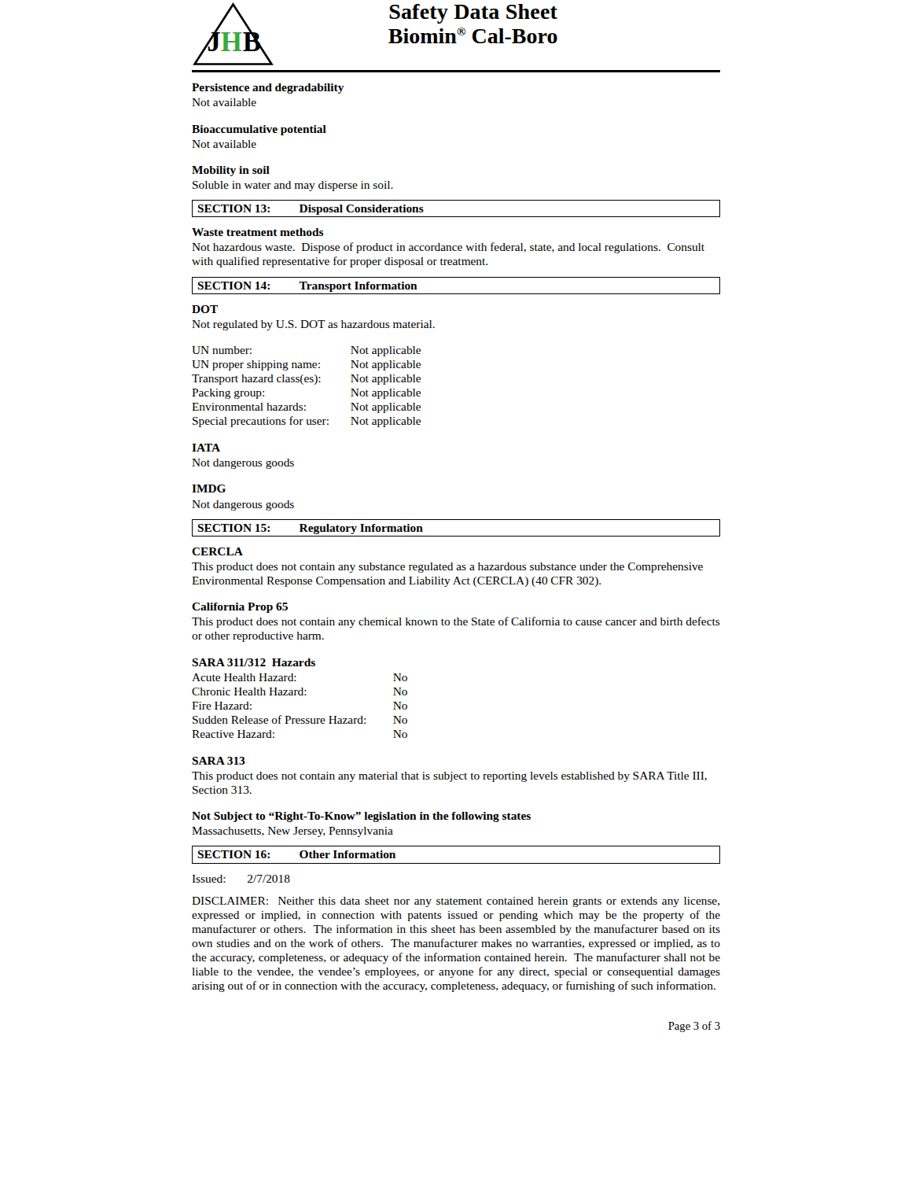J H B
Safety Data Sheet
Biomin® Cal-Boro
Persistence and degradability
Not available
Bioaccumulative potential
Not available
Mobility in soil
Soluble in water and may disperse in soil.
SECTION 13: Disposal Considerations
Waste treatment methods
Not hazardous waste. Dispose of product in accordance with federal, state, and local regulations. Consult with qualified representative for proper disposal or treatment.
SECTION 14: Transport Information
DOT
Not regulated by U.S. DOT as hazardous material.
| UN number: | Not applicable |
| UN proper shipping name: | Not applicable |
| Transport hazard class(es): | Not applicable |
| Packing group: | Not applicable |
| Environmental hazards: | Not applicable |
| Special precautions for user: | Not applicable |
IATA
Not dangerous goods
IMDG
Not dangerous goods
SECTION 15: Regulatory Information
CERCLA
This product does not contain any substance regulated as a hazardous substance under the Comprehensive Environmental Response Compensation and Liability Act (CERCLA) (40 CFR 302).
California Prop 65
This product does not contain any chemical known to the State of California to cause cancer and birth defects or other reproductive harm.
SARA 311/312 Hazards
| Acute Health Hazard: | No |
| Chronic Health Hazard: | No |
| Fire Hazard: | No |
| Sudden Release of Pressure Hazard: | No |
| Reactive Hazard: | No |
SARA 313
This product does not contain any material that is subject to reporting levels established by SARA Title III, Section 313.
Not Subject to “Right-To-Know” legislation in the following states
Massachusetts, New Jersey, Pennsylvania
SECTION 16: Other Information
| Issued: | 2/7/2018 |
DISCLAIMER: Neither this data sheet nor any statement contained herein grants or extends any license, expressed or implied, in connection with patents issued or pending which may be the property of the manufacturer or others. The information in this sheet has been assembled by the manufacturer based on its own studies and on the work of others. The manufacturer makes no warranties, expressed or implied, as to the accuracy, completeness, or adequacy of the information contained herein. The manufacturer shall not be liable to the vendee, the vendee’s employees, or anyone for any direct, special or consequential damages arising out of or in connection with the accuracy, completeness, adequacy, or furnishing of such information.
Page 3 of 3